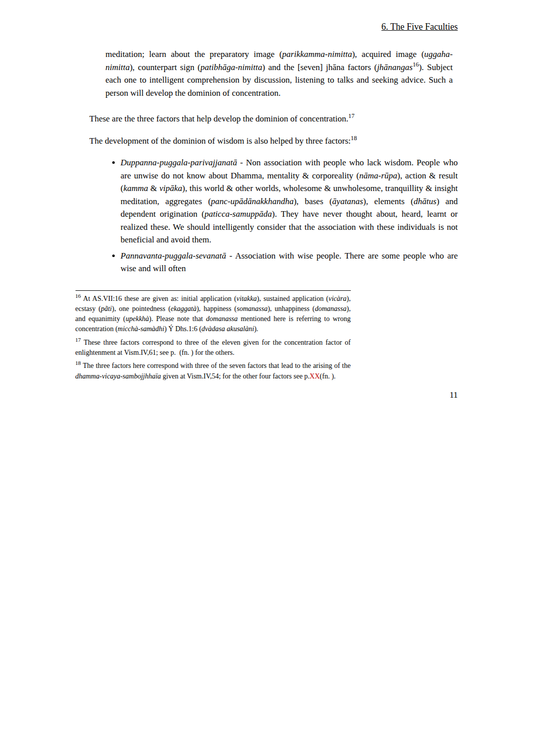6. The Five Faculties
meditation; learn about the preparatory image (parikkamma-nimitta), acquired image (uggaha-nimitta), counterpart sign (patibhāga-nimitta) and the [seven] jhāna factors (jhānangas16). Subject each one to intelligent comprehension by discussion, listening to talks and seeking advice. Such a person will develop the dominion of concentration.
These are the three factors that help develop the dominion of concentration.17
The development of the dominion of wisdom is also helped by three factors:18
Duppanna-puggala-parivajjanatā - Non association with people who lack wisdom. People who are unwise do not know about Dhamma, mentality & corporeality (nāma-rūpa), action & result (kamma & vipāka), this world & other worlds, wholesome & unwholesome, tranquillity & insight meditation, aggregates (panc-upādānakkhandha), bases (āyatanas), elements (dhātus) and dependent origination (paticca-samuppāda). They have never thought about, heard, learnt or realized these. We should intelligently consider that the association with these individuals is not beneficial and avoid them.
Pannavanta-puggala-sevanatā - Association with wise people. There are some people who are wise and will often
16 At AS.VII:16 these are given as: initial application (vitakka), sustained application (vicàra), ecstasy (pãti), one pointedness (ekaggatà), happiness (somanassa), unhappiness (domanassa), and equanimity (upekkhà). Please note that domanassa mentioned here is referring to wrong concentration (micchà-samàdhi) Ý Dhs.1:6 (dvàdasa akusalàni).
17 These three factors correspond to three of the eleven given for the concentration factor of enlightenment at Vism.IV,61; see p. (fn. ) for the others.
18 The three factors here correspond with three of the seven factors that lead to the arising of the dhamma-vicaya-sambojjhhaïa given at Vism.IV,54; for the other four factors see p.XX(fn. ).
11